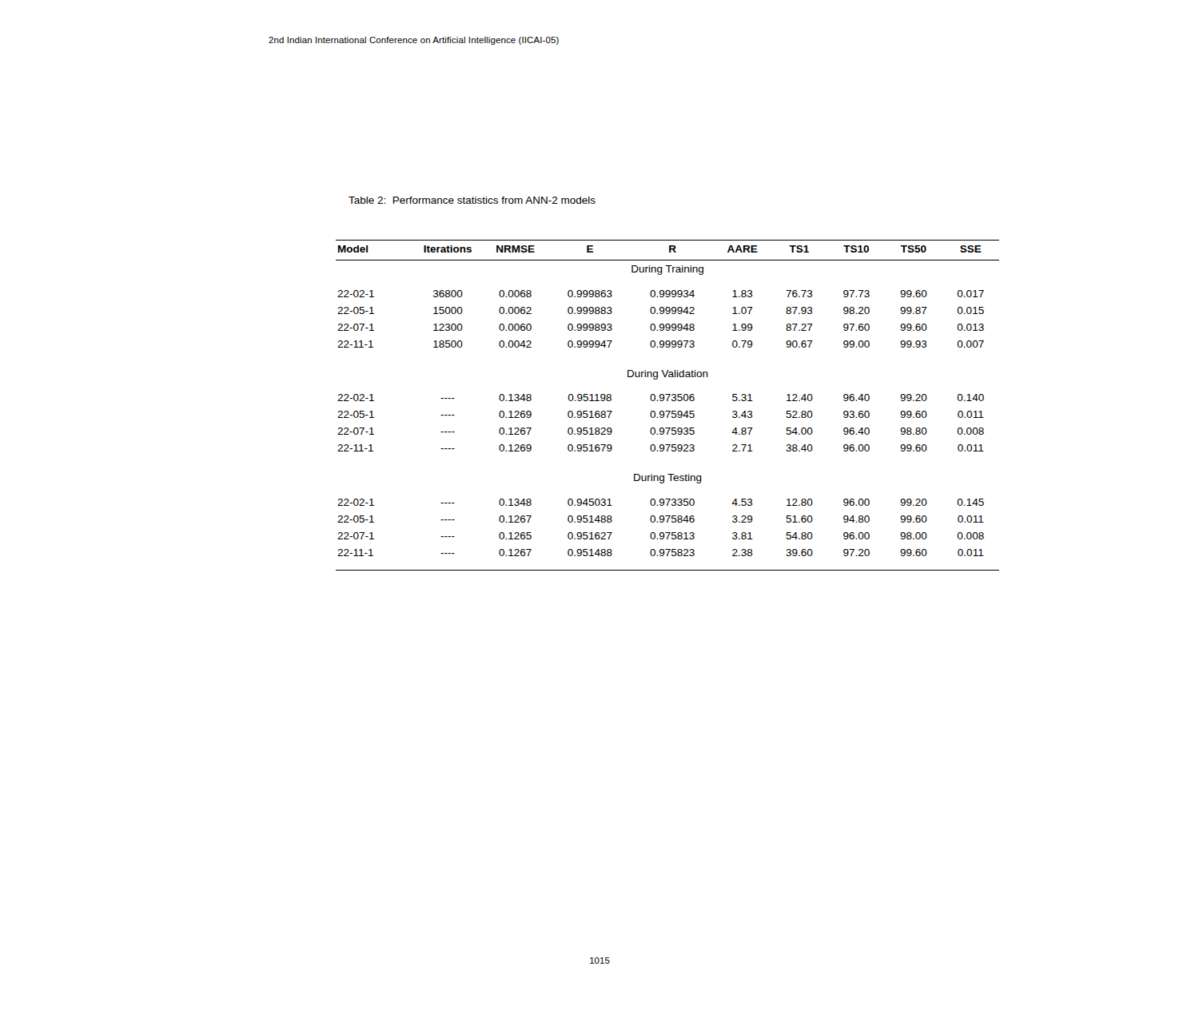2nd Indian International Conference on Artificial Intelligence (IICAI-05)
Table 2: Performance statistics from ANN-2 models
| Model | Iterations | NRMSE | E | R | AARE | TS1 | TS10 | TS50 | SSE |
| --- | --- | --- | --- | --- | --- | --- | --- | --- | --- |
| During Training |
| 22-02-1 | 36800 | 0.0068 | 0.999863 | 0.999934 | 1.83 | 76.73 | 97.73 | 99.60 | 0.017 |
| 22-05-1 | 15000 | 0.0062 | 0.999883 | 0.999942 | 1.07 | 87.93 | 98.20 | 99.87 | 0.015 |
| 22-07-1 | 12300 | 0.0060 | 0.999893 | 0.999948 | 1.99 | 87.27 | 97.60 | 99.60 | 0.013 |
| 22-11-1 | 18500 | 0.0042 | 0.999947 | 0.999973 | 0.79 | 90.67 | 99.00 | 99.93 | 0.007 |
| During Validation |
| 22-02-1 | ---- | 0.1348 | 0.951198 | 0.973506 | 5.31 | 12.40 | 96.40 | 99.20 | 0.140 |
| 22-05-1 | ---- | 0.1269 | 0.951687 | 0.975945 | 3.43 | 52.80 | 93.60 | 99.60 | 0.011 |
| 22-07-1 | ---- | 0.1267 | 0.951829 | 0.975935 | 4.87 | 54.00 | 96.40 | 98.80 | 0.008 |
| 22-11-1 | ---- | 0.1269 | 0.951679 | 0.975923 | 2.71 | 38.40 | 96.00 | 99.60 | 0.011 |
| During Testing |
| 22-02-1 | ---- | 0.1348 | 0.945031 | 0.973350 | 4.53 | 12.80 | 96.00 | 99.20 | 0.145 |
| 22-05-1 | ---- | 0.1267 | 0.951488 | 0.975846 | 3.29 | 51.60 | 94.80 | 99.60 | 0.011 |
| 22-07-1 | ---- | 0.1265 | 0.951627 | 0.975813 | 3.81 | 54.80 | 96.00 | 98.00 | 0.008 |
| 22-11-1 | ---- | 0.1267 | 0.951488 | 0.975823 | 2.38 | 39.60 | 97.20 | 99.60 | 0.011 |
1015